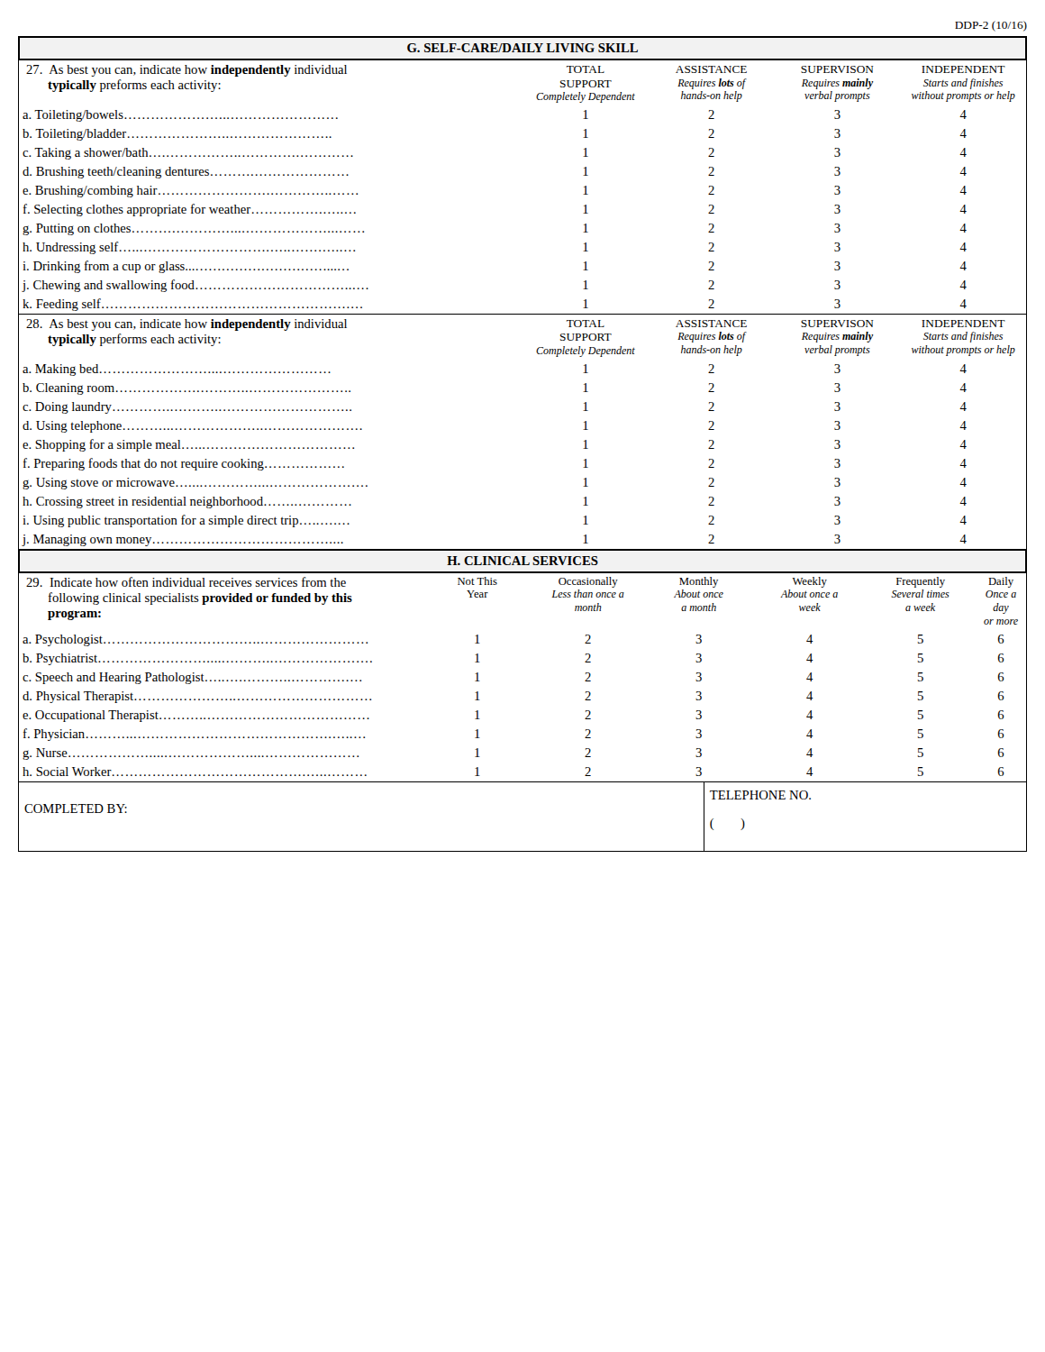DDP-2 (10/16)
| G. SELF-CARE/DAILY LIVING SKILL |
| / 27. As best you can, indicate how independently individual typically preforms each activity: / TOTAL SUPPORT Completely Dependent / ASSISTANCE Requires lots of hands-on help / SUPERVISON Requires mainly verbal prompts / INDEPENDENT Starts and finishes without prompts or help / / a. Toileting/bowels …………………...…………………… / 1 / 2 / 3 / 4 / / b. Toileting/bladder …………………..………………….. / 1 / 2 / 3 / 4 / / c. Taking a shower/bath ….……………..………….………… / 1 / 2 / 3 / 4 / / d. Brushing teeth/cleaning dentures ……….………………… / 1 / 2 / 3 / 4 / / e. Brushing/combing hair …………………….…………..…… / 1 / 2 / 3 / 4 / / f. Selecting clothes appropriate for weather …………….…..… / 1 / 2 / 3 / 4 / / g. Putting on clothes ……….…………....………………...…… / 1 / 2 / 3 / 4 / / h. Undressing self …...……………………….…..…….…..… / 1 / 2 / 3 / 4 / / i. Drinking from a cup or glass...…………………………...… / 1 / 2 / 3 / 4 / / j. Chewing and swallowing food ……………………………...… / 1 / 2 / 3 / 4 / / k. Feeding self ……………………………………………….… / 1 / 2 / 3 / 4 / |
| / 28. As best you can, indicate how independently individual typically performs each activity: / TOTAL SUPPORT Completely Dependent / ASSISTANCE Requires lots of hands-on help / SUPERVISON Requires mainly verbal prompts / INDEPENDENT Starts and finishes without prompts or help / / a. Making bed ……………………....…………………… / 1 / 2 / 3 / 4 / / b. Cleaning room ……………….………..………………….. / 1 / 2 / 3 / 4 / / c. Doing laundry …………..………..……………………….. / 1 / 2 / 3 / 4 / / d. Using telephone ………...………………..…………………. / 1 / 2 / 3 / 4 / / e. Shopping for a simple meal …...…………………………… / 1 / 2 / 3 / 4 / / f. Preparing foods that do not require cooking ……………… / 1 / 2 / 3 / 4 / / g. Using stove or microwave …....…………...…………………. / 1 / 2 / 3 / 4 / / h. Crossing street in residential neighborhood ……..………… / 1 / 2 / 3 / 4 / / i. Using public transportation for a simple direct trip …..….… / 1 / 2 / 3 / 4 / / j. Managing own money ………………………………….... / 1 / 2 / 3 / 4 / |
| H. CLINICAL SERVICES |
| / 29. Indicate how often individual receives services from the following clinical specialists provided or funded by this program: / Not This Year / Occasionally Less than once a month / Monthly About once a month / Weekly About once a week / Frequently Several times a week / Daily Once a day or more / / a. Psychologist ……………………………..…………………… / 1 / 2 / 3 / 4 / 5 / 6 / / b. Psychiatrist …………………….....………..…………………. / 1 / 2 / 3 / 4 / 5 / 6 / / c. Speech and Hearing Pathologist …..….………..………….… / 1 / 2 / 3 / 4 / 5 / 6 / / d. Physical Therapist …………………..………………………… / 1 / 2 / 3 / 4 / 5 / 6 / / e. Occupational Therapist ………..……………………………… / 1 / 2 / 3 / 4 / 5 / 6 / / f. Physician ………...…………………………………….…..… / 1 / 2 / 3 / 4 / 5 / 6 / / g. Nurse ……………….....………………....………………… / 1 / 2 / 3 / 4 / 5 / 6 / / h. Social Worker …………………………………….…..……… / 1 / 2 / 3 / 4 / 5 / 6 / |
| / COMPLETED BY: / TELEPHONE NO. ( ) / |